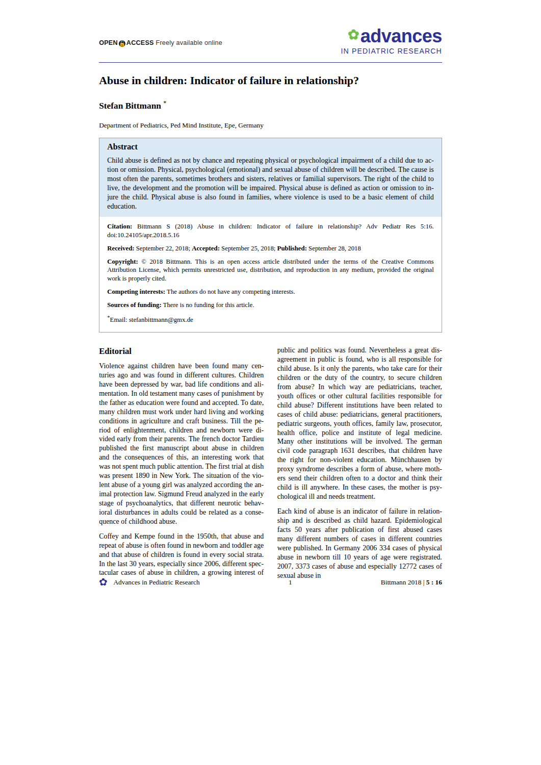OPEN🔓ACCESS Freely available online
✿advances
IN PEDIATRIC RESEARCH
Abuse in children: Indicator of failure in relationship?
Stefan Bittmann *
Department of Pediatrics, Ped Mind Institute, Epe, Germany
Abstract
Child abuse is defined as not by chance and repeating physical or psychological impairment of a child due to action or omission. Physical, psychological (emotional) and sexual abuse of children will be described. The cause is most often the parents, sometimes brothers and sisters, relatives or familial supervisors. The right of the child to live, the development and the promotion will be impaired. Physical abuse is defined as action or omission to injure the child. Physical abuse is also found in families, where violence is used to be a basic element of child education.
Citation: Bittmann S (2018) Abuse in children: Indicator of failure in relationship? Adv Pediatr Res 5:16. doi:10.24105/apr.2018.5.16
Received: September 22, 2018; Accepted: September 25, 2018; Published: September 28, 2018
Copyright: © 2018 Bittmann. This is an open access article distributed under the terms of the Creative Commons Attribution License, which permits unrestricted use, distribution, and reproduction in any medium, provided the original work is properly cited.
Competing interests: The authors do not have any competing interests.
Sources of funding: There is no funding for this article.
*Email: stefanbittmann@gmx.de
Editorial
Violence against children have been found many centuries ago and was found in different cultures. Children have been depressed by war, bad life conditions and alimentation. In old testament many cases of punishment by the father as education were found and accepted. To date, many children must work under hard living and working conditions in agriculture and craft business. Till the period of enlightenment, children and newborn were divided early from their parents. The french doctor Tardieu published the first manuscript about abuse in children and the consequences of this, an interesting work that was not spent much public attention. The first trial at dish was present 1890 in New York. The situation of the violent abuse of a young girl was analyzed according the animal protection law. Sigmund Freud analyzed in the early stage of psychoanalytics, that different neurotic behavioral disturbances in adults could be related as a consequence of childhood abuse.
Coffey and Kempe found in the 1950th, that abuse and repeat of abuse is often found in newborn and toddler age and that abuse of children is found in every social strata. In the last 30 years, especially since 2006, different spectacular cases of abuse in children, a growing interest of public and politics was found. Nevertheless a great disagreement in public is found, who is all responsible for child abuse. Is it only the parents, who take care for their children or the duty of the country, to secure children from abuse? In which way are pediatricians, teacher, youth offices or other cultural facilities responsible for child abuse? Different institutions have been related to cases of child abuse: pediatricians, general practitioners, pediatric surgeons, youth offices, family law, prosecutor, health office, police and institute of legal medicine. Many other institutions will be involved. The german civil code paragraph 1631 describes, that children have the right for non-violent education. Münchhausen by proxy syndrome describes a form of abuse, where mothers send their children often to a doctor and think their child is ill anywhere. In these cases, the mother is psychological ill and needs treatment.
Each kind of abuse is an indicator of failure in relationship and is described as child hazard. Epidemiological facts 50 years after publication of first abused cases many different numbers of cases in different countries were published. In Germany 2006 334 cases of physical abuse in newborn till 10 years of age were registrated. 2007, 3373 cases of abuse and especially 12772 cases of sexual abuse in
✿
Advances in Pediatric Research
1
Bittmann 2018 | 5 : 16